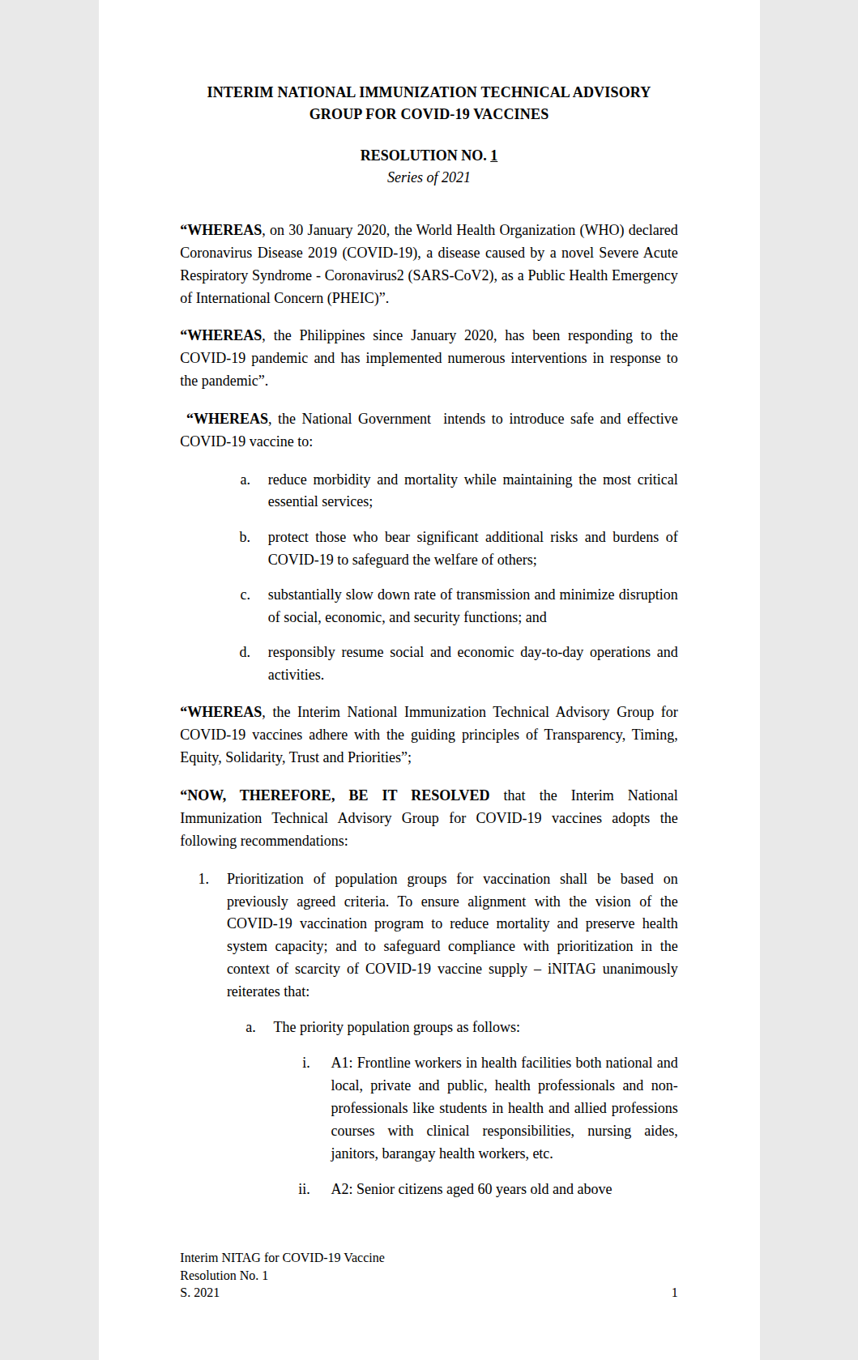Interim National Immunization Technical Advisory Group for COVID-19 Vaccines
RESOLUTION NO. 1
Series of 2021
“WHEREAS, on 30 January 2020, the World Health Organization (WHO) declared Coronavirus Disease 2019 (COVID-19), a disease caused by a novel Severe Acute Respiratory Syndrome - Coronavirus2 (SARS-CoV2), as a Public Health Emergency of International Concern (PHEIC)”.
“WHEREAS, the Philippines since January 2020, has been responding to the COVID-19 pandemic and has implemented numerous interventions in response to the pandemic”.
“WHEREAS, the National Government intends to introduce safe and effective COVID-19 vaccine to:
reduce morbidity and mortality while maintaining the most critical essential services;
protect those who bear significant additional risks and burdens of COVID-19 to safeguard the welfare of others;
substantially slow down rate of transmission and minimize disruption of social, economic, and security functions; and
responsibly resume social and economic day-to-day operations and activities.
“WHEREAS, the Interim National Immunization Technical Advisory Group for COVID-19 vaccines adhere with the guiding principles of Transparency, Timing, Equity, Solidarity, Trust and Priorities”;
“NOW, THEREFORE, BE IT RESOLVED that the Interim National Immunization Technical Advisory Group for COVID-19 vaccines adopts the following recommendations:
Prioritization of population groups for vaccination shall be based on previously agreed criteria. To ensure alignment with the vision of the COVID-19 vaccination program to reduce mortality and preserve health system capacity; and to safeguard compliance with prioritization in the context of scarcity of COVID-19 vaccine supply – iNITAG unanimously reiterates that:
The priority population groups as follows:
A1: Frontline workers in health facilities both national and local, private and public, health professionals and non-professionals like students in health and allied professions courses with clinical responsibilities, nursing aides, janitors, barangay health workers, etc.
A2: Senior citizens aged 60 years old and above
Interim NITAG for COVID-19 Vaccine
Resolution No. 1
S. 2021
1